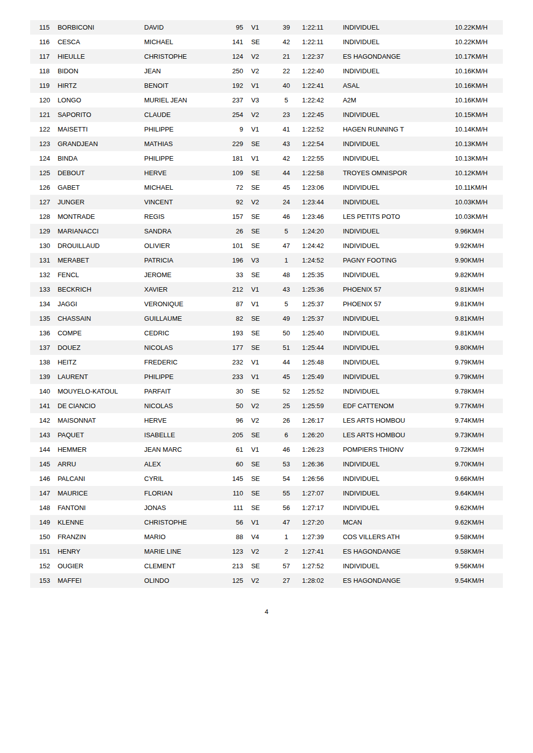| 115 | BORBICONI | DAVID | 95 | V1 | 39 | 1:22:11 | INDIVIDUEL | 10.22KM/H |
| 116 | CESCA | MICHAEL | 141 | SE | 42 | 1:22:11 | INDIVIDUEL | 10.22KM/H |
| 117 | HIEULLE | CHRISTOPHE | 124 | V2 | 21 | 1:22:37 | ES HAGONDANGE | 10.17KM/H |
| 118 | BIDON | JEAN | 250 | V2 | 22 | 1:22:40 | INDIVIDUEL | 10.16KM/H |
| 119 | HIRTZ | BENOIT | 192 | V1 | 40 | 1:22:41 | ASAL | 10.16KM/H |
| 120 | LONGO | MURIEL JEAN | 237 | V3 | 5 | 1:22:42 | A2M | 10.16KM/H |
| 121 | SAPORITO | CLAUDE | 254 | V2 | 23 | 1:22:45 | INDIVIDUEL | 10.15KM/H |
| 122 | MAISETTI | PHILIPPE | 9 | V1 | 41 | 1:22:52 | HAGEN RUNNING T | 10.14KM/H |
| 123 | GRANDJEAN | MATHIAS | 229 | SE | 43 | 1:22:54 | INDIVIDUEL | 10.13KM/H |
| 124 | BINDA | PHILIPPE | 181 | V1 | 42 | 1:22:55 | INDIVIDUEL | 10.13KM/H |
| 125 | DEBOUT | HERVE | 109 | SE | 44 | 1:22:58 | TROYES OMNISPOR | 10.12KM/H |
| 126 | GABET | MICHAEL | 72 | SE | 45 | 1:23:06 | INDIVIDUEL | 10.11KM/H |
| 127 | JUNGER | VINCENT | 92 | V2 | 24 | 1:23:44 | INDIVIDUEL | 10.03KM/H |
| 128 | MONTRADE | REGIS | 157 | SE | 46 | 1:23:46 | LES PETITS POTO | 10.03KM/H |
| 129 | MARIANACCI | SANDRA | 26 | SE | 5 | 1:24:20 | INDIVIDUEL | 9.96KM/H |
| 130 | DROUILLAUD | OLIVIER | 101 | SE | 47 | 1:24:42 | INDIVIDUEL | 9.92KM/H |
| 131 | MERABET | PATRICIA | 196 | V3 | 1 | 1:24:52 | PAGNY FOOTING | 9.90KM/H |
| 132 | FENCL | JEROME | 33 | SE | 48 | 1:25:35 | INDIVIDUEL | 9.82KM/H |
| 133 | BECKRICH | XAVIER | 212 | V1 | 43 | 1:25:36 | PHOENIX 57 | 9.81KM/H |
| 134 | JAGGI | VERONIQUE | 87 | V1 | 5 | 1:25:37 | PHOENIX 57 | 9.81KM/H |
| 135 | CHASSAIN | GUILLAUME | 82 | SE | 49 | 1:25:37 | INDIVIDUEL | 9.81KM/H |
| 136 | COMPE | CEDRIC | 193 | SE | 50 | 1:25:40 | INDIVIDUEL | 9.81KM/H |
| 137 | DOUEZ | NICOLAS | 177 | SE | 51 | 1:25:44 | INDIVIDUEL | 9.80KM/H |
| 138 | HEITZ | FREDERIC | 232 | V1 | 44 | 1:25:48 | INDIVIDUEL | 9.79KM/H |
| 139 | LAURENT | PHILIPPE | 233 | V1 | 45 | 1:25:49 | INDIVIDUEL | 9.79KM/H |
| 140 | MOUYELO-KATOUL | PARFAIT | 30 | SE | 52 | 1:25:52 | INDIVIDUEL | 9.78KM/H |
| 141 | DE CIANCIO | NICOLAS | 50 | V2 | 25 | 1:25:59 | EDF CATTENOM | 9.77KM/H |
| 142 | MAISONNAT | HERVE | 96 | V2 | 26 | 1:26:17 | LES ARTS HOMBOU | 9.74KM/H |
| 143 | PAQUET | ISABELLE | 205 | SE | 6 | 1:26:20 | LES ARTS HOMBOU | 9.73KM/H |
| 144 | HEMMER | JEAN MARC | 61 | V1 | 46 | 1:26:23 | POMPIERS THIONV | 9.72KM/H |
| 145 | ARRU | ALEX | 60 | SE | 53 | 1:26:36 | INDIVIDUEL | 9.70KM/H |
| 146 | PALCANI | CYRIL | 145 | SE | 54 | 1:26:56 | INDIVIDUEL | 9.66KM/H |
| 147 | MAURICE | FLORIAN | 110 | SE | 55 | 1:27:07 | INDIVIDUEL | 9.64KM/H |
| 148 | FANTONI | JONAS | 111 | SE | 56 | 1:27:17 | INDIVIDUEL | 9.62KM/H |
| 149 | KLENNE | CHRISTOPHE | 56 | V1 | 47 | 1:27:20 | MCAN | 9.62KM/H |
| 150 | FRANZIN | MARIO | 88 | V4 | 1 | 1:27:39 | COS VILLERS ATH | 9.58KM/H |
| 151 | HENRY | MARIE LINE | 123 | V2 | 2 | 1:27:41 | ES HAGONDANGE | 9.58KM/H |
| 152 | OUGIER | CLEMENT | 213 | SE | 57 | 1:27:52 | INDIVIDUEL | 9.56KM/H |
| 153 | MAFFEI | OLINDO | 125 | V2 | 27 | 1:28:02 | ES HAGONDANGE | 9.54KM/H |
4